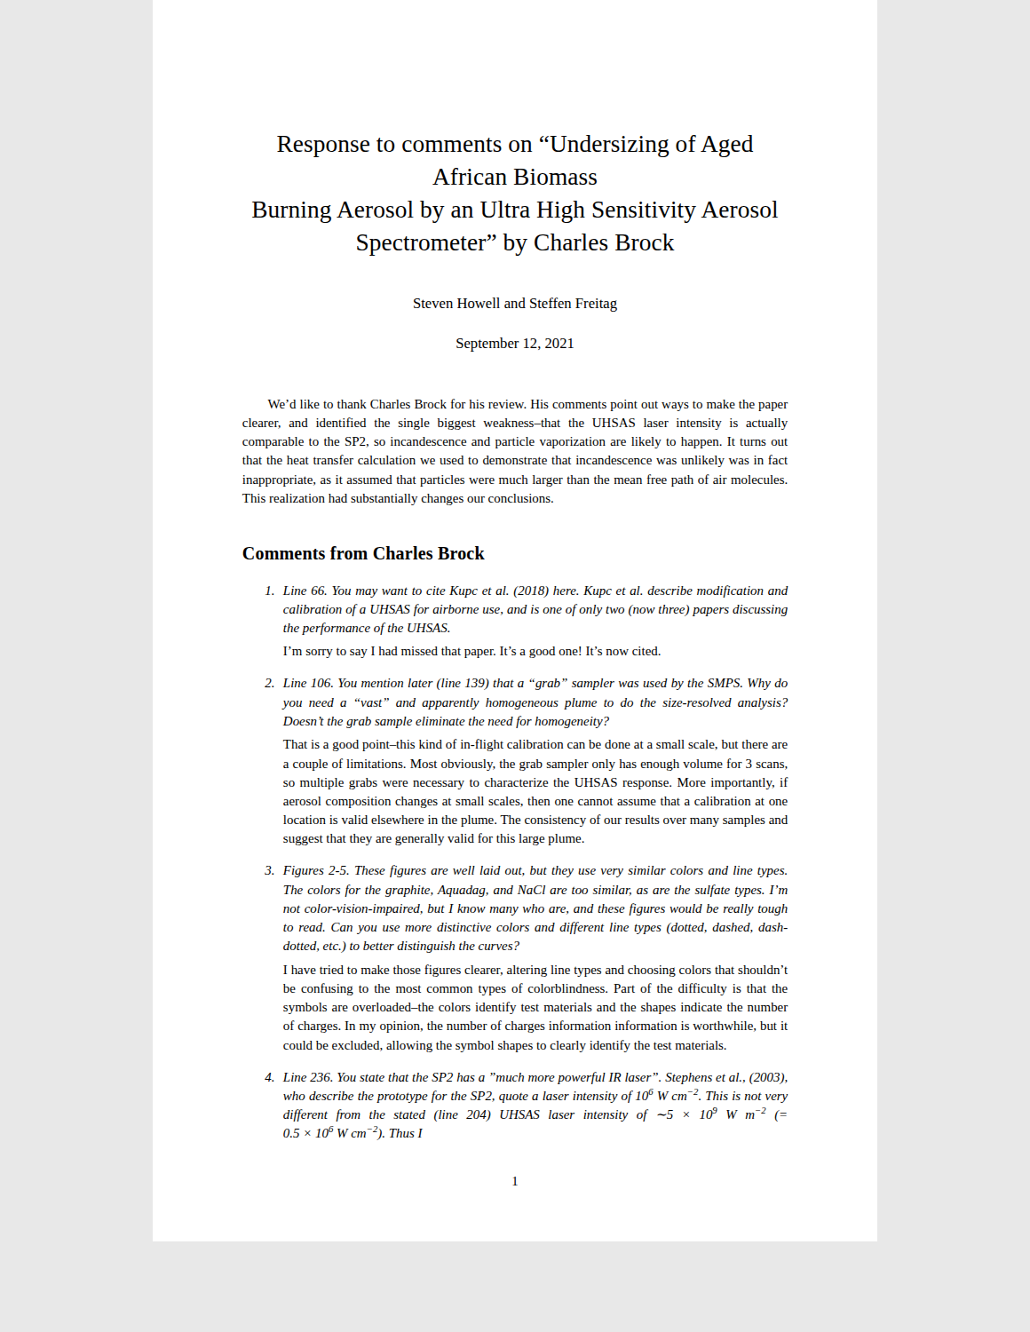Response to comments on “Undersizing of Aged African Biomass
Burning Aerosol by an Ultra High Sensitivity Aerosol
Spectrometer” by Charles Brock
Steven Howell and Steffen Freitag
September 12, 2021
We’d like to thank Charles Brock for his review. His comments point out ways to make the paper clearer, and identified the single biggest weakness–that the UHSAS laser intensity is actually comparable to the SP2, so incandescence and particle vaporization are likely to happen. It turns out that the heat transfer calculation we used to demonstrate that incandescence was unlikely was in fact inappropriate, as it assumed that particles were much larger than the mean free path of air molecules. This realization had substantially changes our conclusions.
Comments from Charles Brock
Line 66. You may want to cite Kupc et al. (2018) here. Kupc et al. describe modification and calibration of a UHSAS for airborne use, and is one of only two (now three) papers discussing the performance of the UHSAS.
I’m sorry to say I had missed that paper. It’s a good one! It’s now cited.
Line 106. You mention later (line 139) that a “grab” sampler was used by the SMPS. Why do you need a “vast” and apparently homogeneous plume to do the size-resolved analysis? Doesn’t the grab sample eliminate the need for homogeneity?
That is a good point–this kind of in-flight calibration can be done at a small scale, but there are a couple of limitations. Most obviously, the grab sampler only has enough volume for 3 scans, so multiple grabs were necessary to characterize the UHSAS response. More importantly, if aerosol composition changes at small scales, then one cannot assume that a calibration at one location is valid elsewhere in the plume. The consistency of our results over many samples and suggest that they are generally valid for this large plume.
Figures 2-5. These figures are well laid out, but they use very similar colors and line types. The colors for the graphite, Aquadag, and NaCl are too similar, as are the sulfate types. I’m not color-vision-impaired, but I know many who are, and these figures would be really tough to read. Can you use more distinctive colors and different line types (dotted, dashed, dash-dotted, etc.) to better distinguish the curves?
I have tried to make those figures clearer, altering line types and choosing colors that shouldn’t be confusing to the most common types of colorblindness. Part of the difficulty is that the symbols are overloaded–the colors identify test materials and the shapes indicate the number of charges. In my opinion, the number of charges information information is worthwhile, but it could be excluded, allowing the symbol shapes to clearly identify the test materials.
Line 236. You state that the SP2 has a ”much more powerful IR laser”. Stephens et al., (2003), who describe the prototype for the SP2, quote a laser intensity of 106 W cm−2. This is not very different from the stated (line 204) UHSAS laser intensity of ∼5 × 109 W m−2 (= 0.5 × 106 W cm−2). Thus I
1